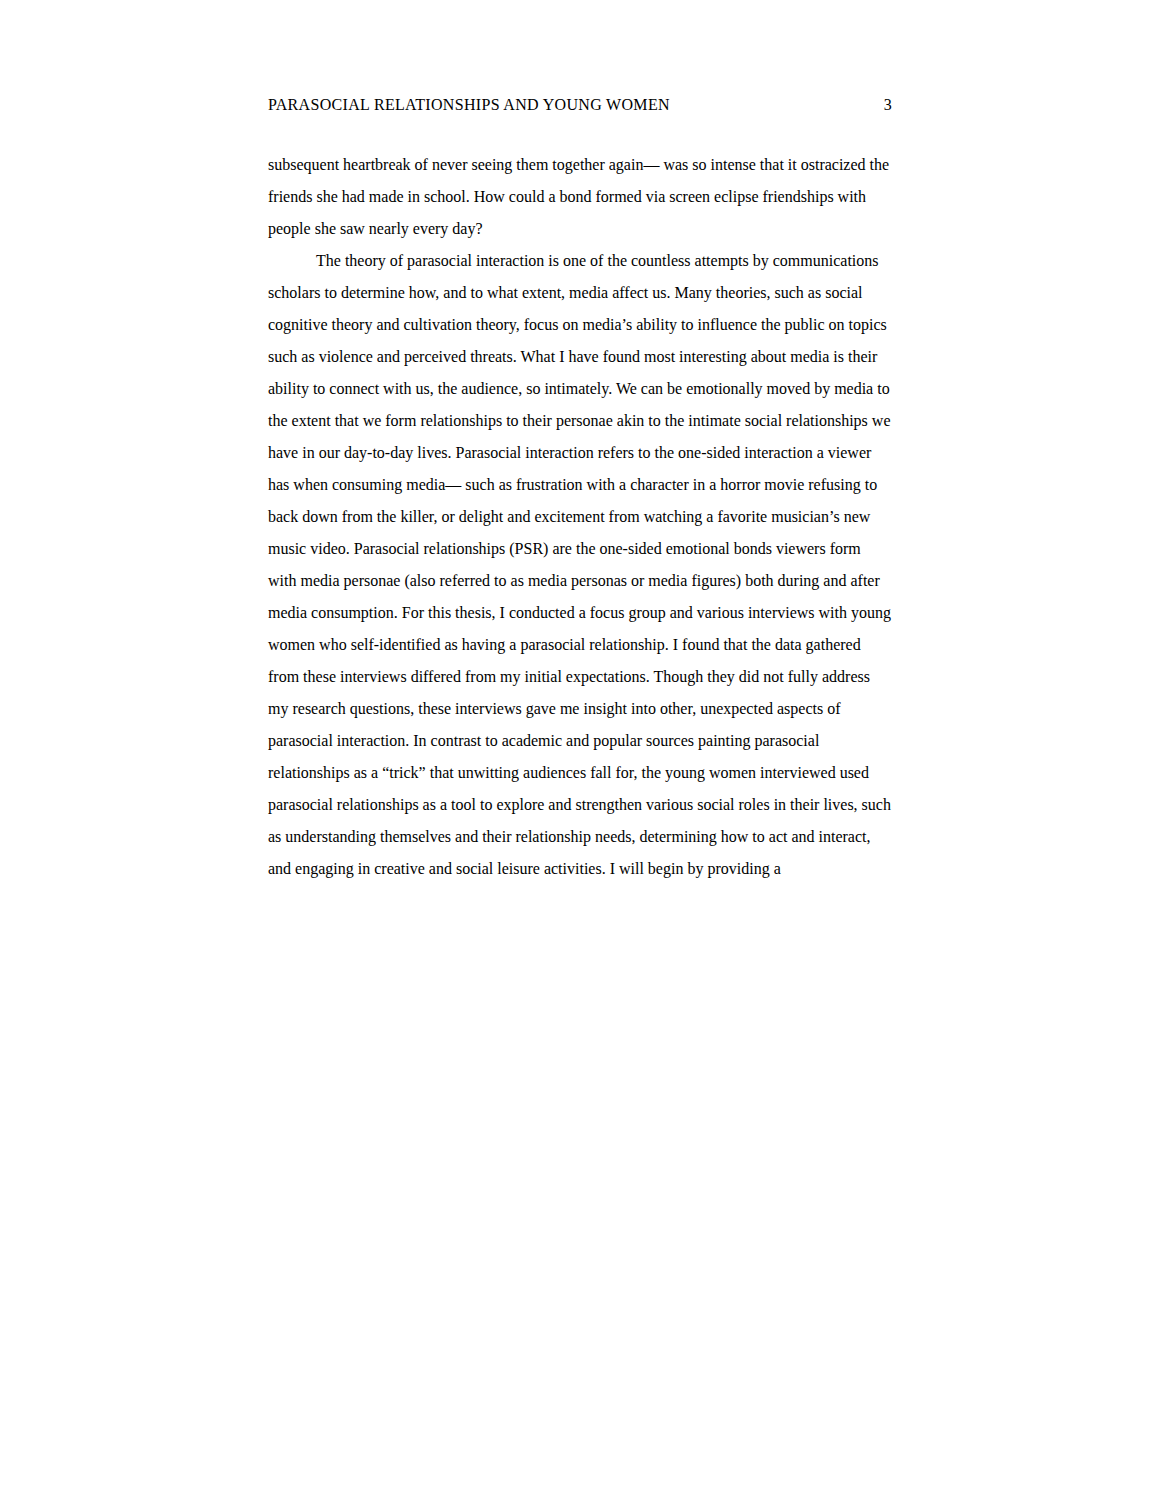Parasocial Relationships and Young Women 3
subsequent heartbreak of never seeing them together again— was so intense that it ostracized the friends she had made in school. How could a bond formed via screen eclipse friendships with people she saw nearly every day?
The theory of parasocial interaction is one of the countless attempts by communications scholars to determine how, and to what extent, media affect us. Many theories, such as social cognitive theory and cultivation theory, focus on media’s ability to influence the public on topics such as violence and perceived threats. What I have found most interesting about media is their ability to connect with us, the audience, so intimately. We can be emotionally moved by media to the extent that we form relationships to their personae akin to the intimate social relationships we have in our day-to-day lives. Parasocial interaction refers to the one-sided interaction a viewer has when consuming media— such as frustration with a character in a horror movie refusing to back down from the killer, or delight and excitement from watching a favorite musician’s new music video. Parasocial relationships (PSR) are the one-sided emotional bonds viewers form with media personae (also referred to as media personas or media figures) both during and after media consumption. For this thesis, I conducted a focus group and various interviews with young women who self-identified as having a parasocial relationship. I found that the data gathered from these interviews differed from my initial expectations. Though they did not fully address my research questions, these interviews gave me insight into other, unexpected aspects of parasocial interaction. In contrast to academic and popular sources painting parasocial relationships as a “trick” that unwitting audiences fall for, the young women interviewed used parasocial relationships as a tool to explore and strengthen various social roles in their lives, such as understanding themselves and their relationship needs, determining how to act and interact, and engaging in creative and social leisure activities. I will begin by providing a